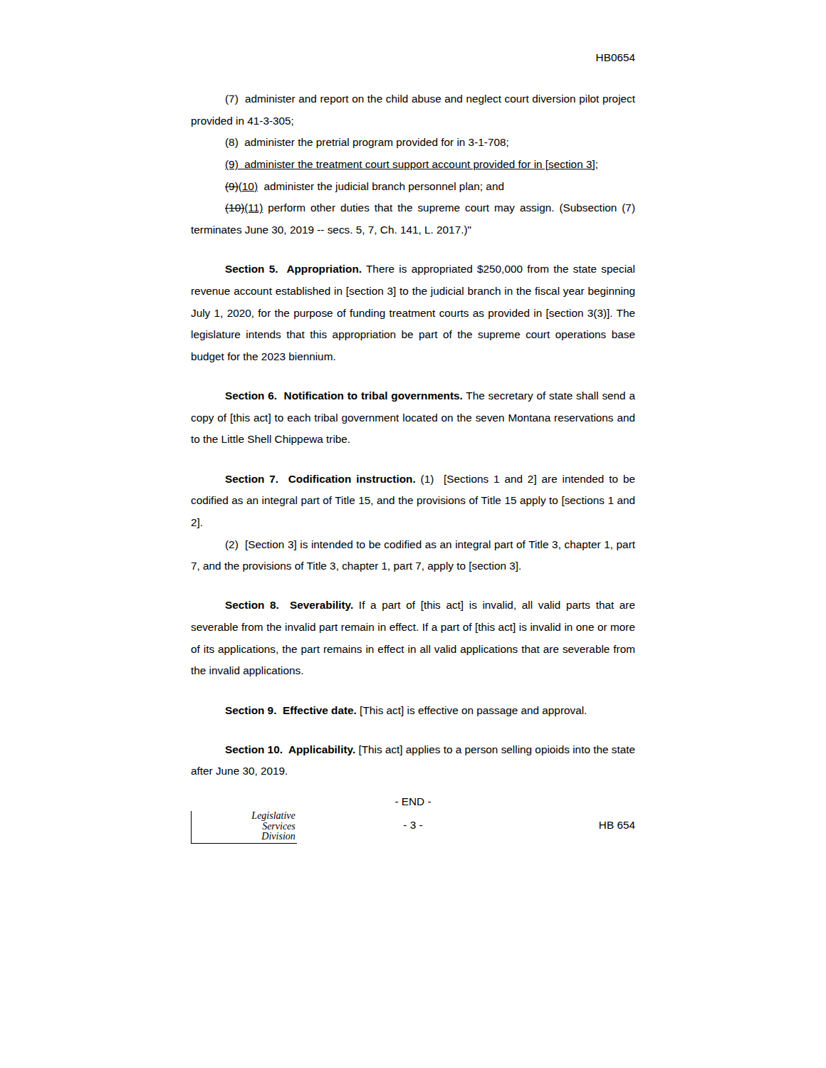HB0654
(7) administer and report on the child abuse and neglect court diversion pilot project provided in 41-3-305;
(8) administer the pretrial program provided for in 3-1-708;
(9) administer the treatment court support account provided for in [section 3];
(9)(10) administer the judicial branch personnel plan; and
(10)(11) perform other duties that the supreme court may assign. (Subsection (7) terminates June 30, 2019 -- secs. 5, 7, Ch. 141, L. 2017.)"
Section 5. Appropriation. There is appropriated $250,000 from the state special revenue account established in [section 3] to the judicial branch in the fiscal year beginning July 1, 2020, for the purpose of funding treatment courts as provided in [section 3(3)]. The legislature intends that this appropriation be part of the supreme court operations base budget for the 2023 biennium.
Section 6. Notification to tribal governments. The secretary of state shall send a copy of [this act] to each tribal government located on the seven Montana reservations and to the Little Shell Chippewa tribe.
Section 7. Codification instruction. (1) [Sections 1 and 2] are intended to be codified as an integral part of Title 15, and the provisions of Title 15 apply to [sections 1 and 2].
(2) [Section 3] is intended to be codified as an integral part of Title 3, chapter 1, part 7, and the provisions of Title 3, chapter 1, part 7, apply to [section 3].
Section 8. Severability. If a part of [this act] is invalid, all valid parts that are severable from the invalid part remain in effect. If a part of [this act] is invalid in one or more of its applications, the part remains in effect in all valid applications that are severable from the invalid applications.
Section 9. Effective date. [This act] is effective on passage and approval.
Section 10. Applicability. [This act] applies to a person selling opioids into the state after June 30, 2019.
- END -
Legislative Services Division
- 3 -
HB 654